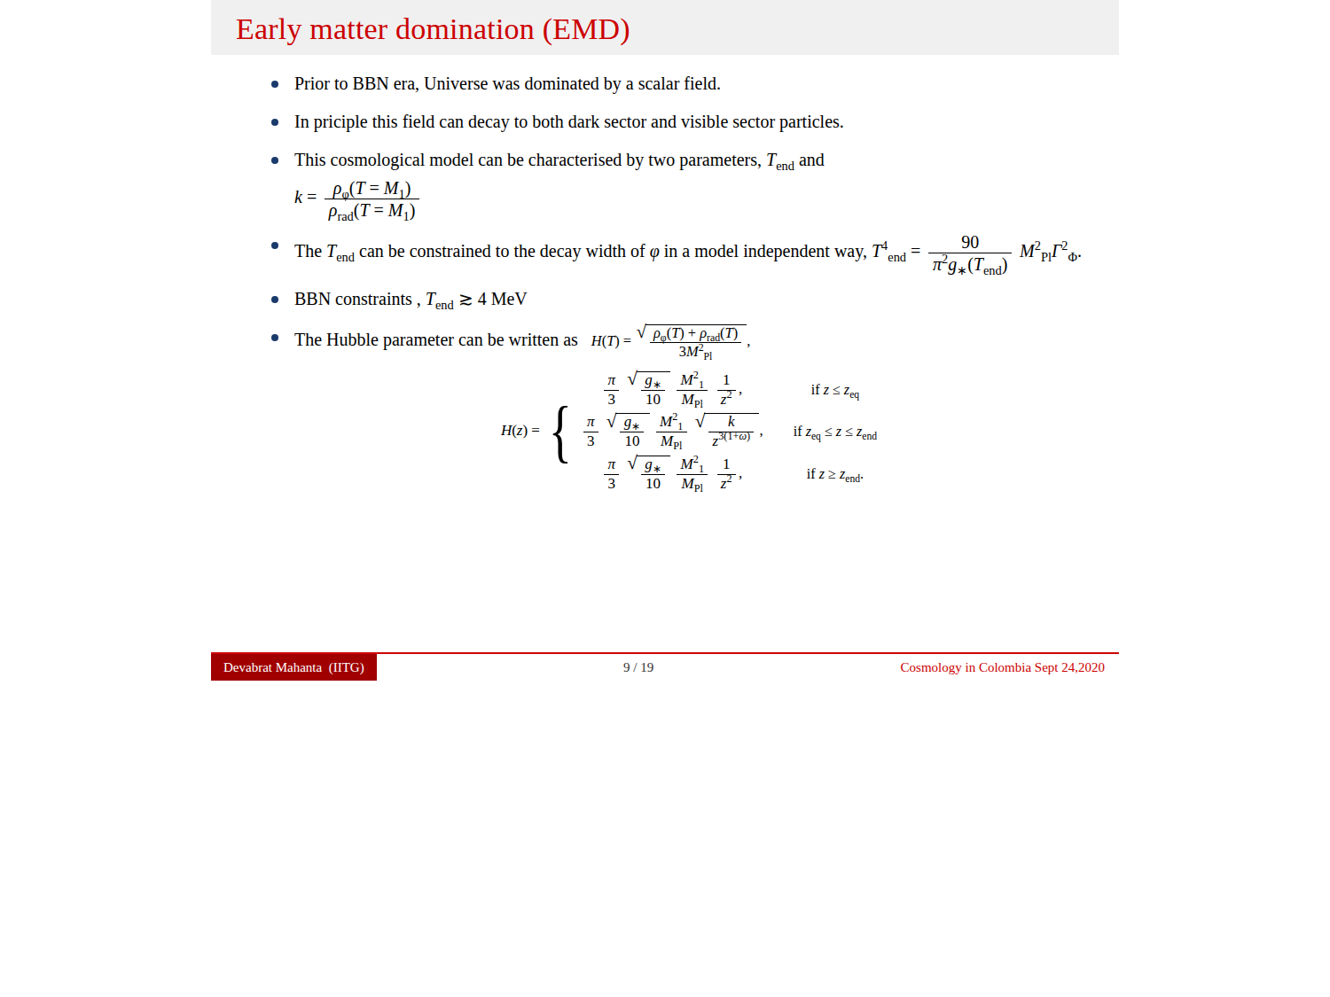Early matter domination (EMD)
Prior to BBN era, Universe was dominated by a scalar field.
In priciple this field can decay to both dark sector and visible sector particles.
This cosmological model can be characterised by two parameters, Tend and k = ρφ(T = M1) ρrad(T = M1)
The Tend can be constrained to the decay width of φ in a model independent way, T4end = 90 π2g∗(Tend) M2Pl Γ2Φ.
BBN constraints , Tend ≳ 4 MeV
The Hubble parameter can be written as H(T) = ρφ(T) + ρrad(T) 3M2Pl ,
H(z) = {
| π 3 g ∗ 10 M 2 1 M Pl 1 z 2 , | if z ≤ z eq |
| π 3 g ∗ 10 M 2 1 M Pl k z 3(1+ ω ) , | if z eq ≤ z ≤ z end |
| π 3 g ∗ 10 M 2 1 M Pl 1 z 2 , | if z ≥ z end . |
Devabrat Mahanta (IITG)
9 / 19
Cosmology in Colombia Sept 24,2020